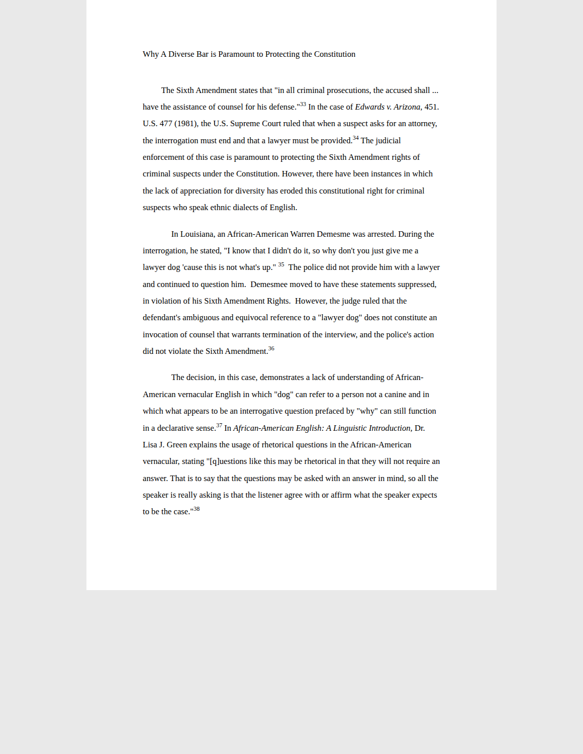Why A Diverse Bar is Paramount to Protecting the Constitution
The Sixth Amendment states that "in all criminal prosecutions, the accused shall ... have the assistance of counsel for his defense."33 In the case of Edwards v. Arizona, 451. U.S. 477 (1981), the U.S. Supreme Court ruled that when a suspect asks for an attorney, the interrogation must end and that a lawyer must be provided.34 The judicial enforcement of this case is paramount to protecting the Sixth Amendment rights of criminal suspects under the Constitution. However, there have been instances in which the lack of appreciation for diversity has eroded this constitutional right for criminal suspects who speak ethnic dialects of English.
In Louisiana, an African-American Warren Demesme was arrested. During the interrogation, he stated, "I know that I didn't do it, so why don't you just give me a lawyer dog 'cause this is not what's up." 35 The police did not provide him with a lawyer and continued to question him. Demesmee moved to have these statements suppressed, in violation of his Sixth Amendment Rights. However, the judge ruled that the defendant's ambiguous and equivocal reference to a "lawyer dog" does not constitute an invocation of counsel that warrants termination of the interview, and the police's action did not violate the Sixth Amendment.36
The decision, in this case, demonstrates a lack of understanding of African-American vernacular English in which "dog" can refer to a person not a canine and in which what appears to be an interrogative question prefaced by "why" can still function in a declarative sense.37 In African-American English: A Linguistic Introduction, Dr. Lisa J. Green explains the usage of rhetorical questions in the African-American vernacular, stating "[q]uestions like this may be rhetorical in that they will not require an answer. That is to say that the questions may be asked with an answer in mind, so all the speaker is really asking is that the listener agree with or affirm what the speaker expects to be the case."38